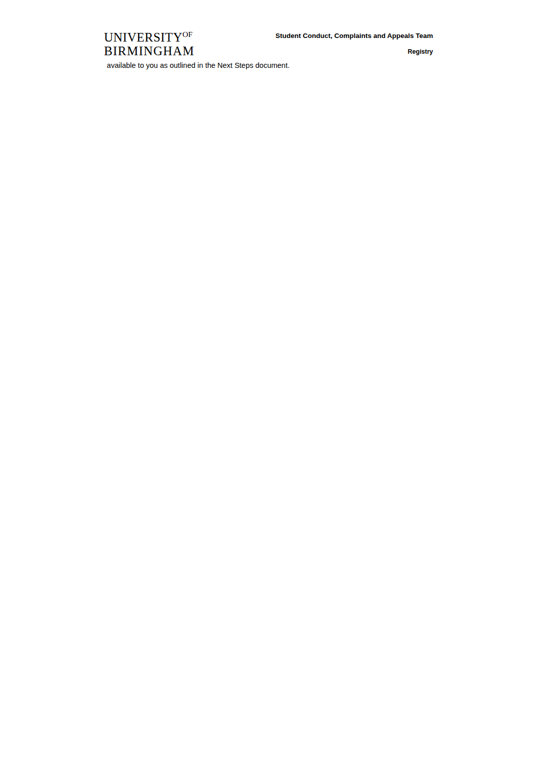UNIVERSITYOF
BIRMINGHAM
Student Conduct, Complaints and Appeals Team
Registry
available to you as outlined in the Next Steps document.